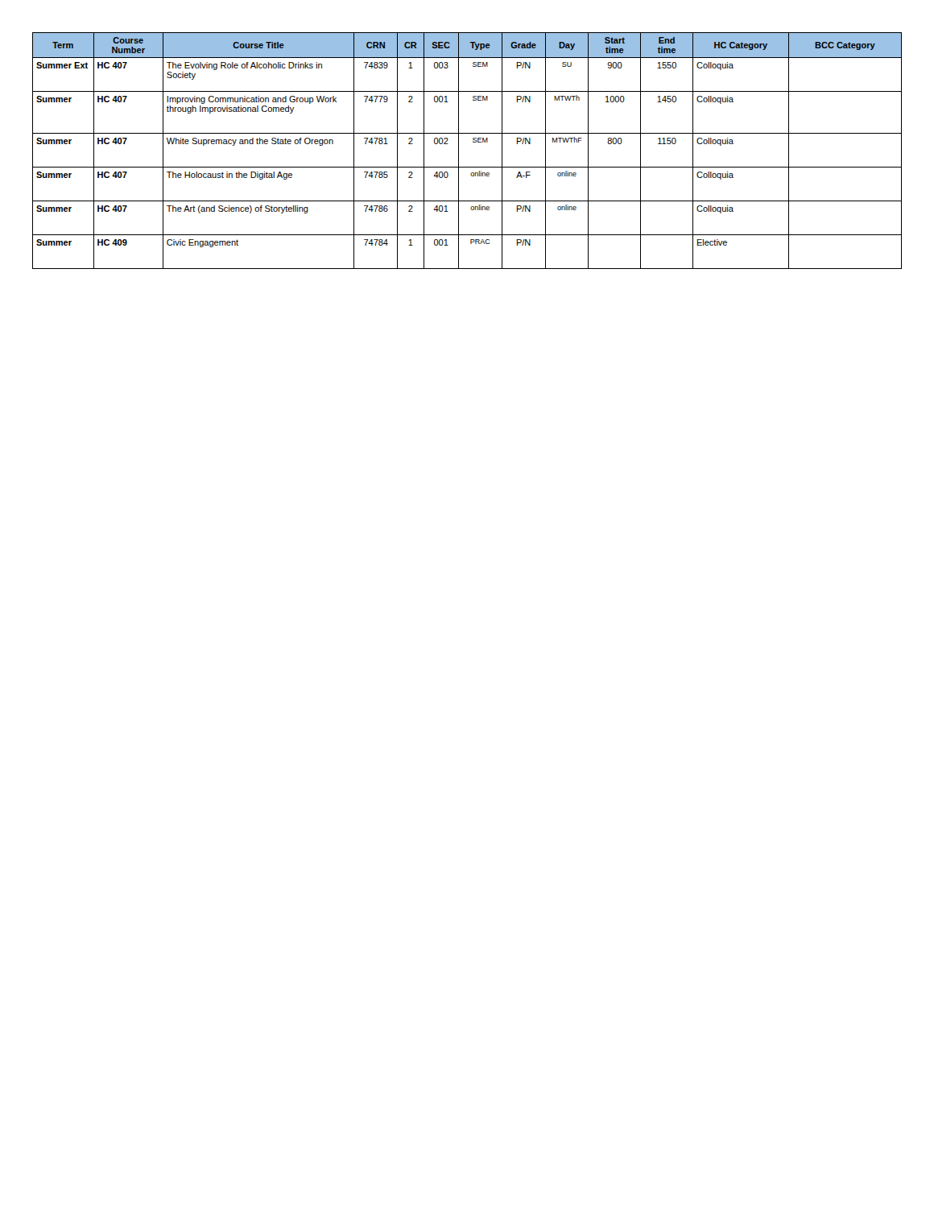| Term | Course Number | Course Title | CRN | CR | SEC | Type | Grade | Day | Start time | End time | HC Category | BCC Category |
| --- | --- | --- | --- | --- | --- | --- | --- | --- | --- | --- | --- | --- |
| Summer Ext | HC 407 | The Evolving Role of Alcoholic Drinks in Society | 74839 | 1 | 003 | SEM | P/N | SU | 900 | 1550 | Colloquia | |
| Summer | HC 407 | Improving Communication and Group Work through Improvisational Comedy | 74779 | 2 | 001 | SEM | P/N | MTWTh | 1000 | 1450 | Colloquia | |
| Summer | HC 407 | White Supremacy and the State of Oregon | 74781 | 2 | 002 | SEM | P/N | MTWThF | 800 | 1150 | Colloquia | |
| Summer | HC 407 | The Holocaust in the Digital Age | 74785 | 2 | 400 | online | A-F | online | | | Colloquia | |
| Summer | HC 407 | The Art (and Science) of Storytelling | 74786 | 2 | 401 | online | P/N | online | | | Colloquia | |
| Summer | HC 409 | Civic Engagement | 74784 | 1 | 001 | PRAC | P/N | | | | Elective | |